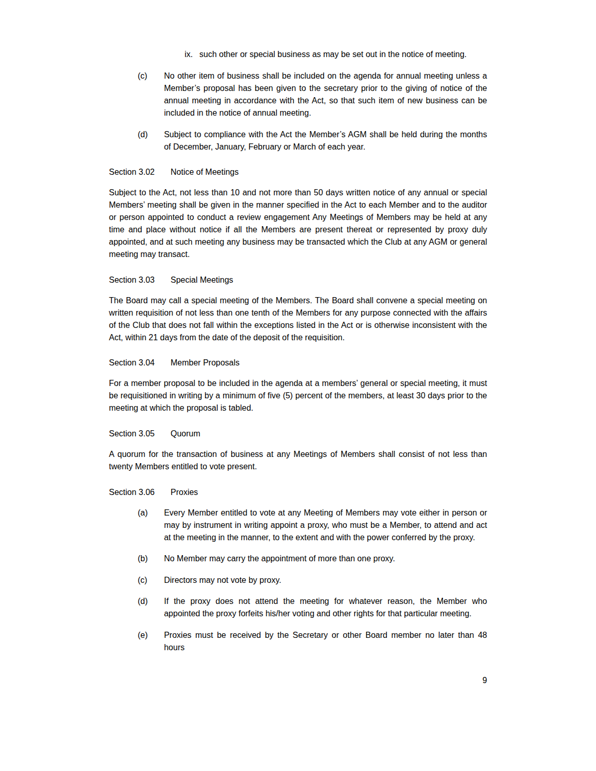ix. such other or special business as may be set out in the notice of meeting.
(c) No other item of business shall be included on the agenda for annual meeting unless a Member’s proposal has been given to the secretary prior to the giving of notice of the annual meeting in accordance with the Act, so that such item of new business can be included in the notice of annual meeting.
(d) Subject to compliance with the Act the Member’s AGM shall be held during the months of December, January, February or March of each year.
Section 3.02 Notice of Meetings
Subject to the Act, not less than 10 and not more than 50 days written notice of any annual or special Members’ meeting shall be given in the manner specified in the Act to each Member and to the auditor or person appointed to conduct a review engagement Any Meetings of Members may be held at any time and place without notice if all the Members are present thereat or represented by proxy duly appointed, and at such meeting any business may be transacted which the Club at any AGM or general meeting may transact.
Section 3.03 Special Meetings
The Board may call a special meeting of the Members. The Board shall convene a special meeting on written requisition of not less than one tenth of the Members for any purpose connected with the affairs of the Club that does not fall within the exceptions listed in the Act or is otherwise inconsistent with the Act, within 21 days from the date of the deposit of the requisition.
Section 3.04 Member Proposals
For a member proposal to be included in the agenda at a members’ general or special meeting, it must be requisitioned in writing by a minimum of five (5) percent of the members, at least 30 days prior to the meeting at which the proposal is tabled.
Section 3.05 Quorum
A quorum for the transaction of business at any Meetings of Members shall consist of not less than twenty Members entitled to vote present.
Section 3.06 Proxies
(a) Every Member entitled to vote at any Meeting of Members may vote either in person or may by instrument in writing appoint a proxy, who must be a Member, to attend and act at the meeting in the manner, to the extent and with the power conferred by the proxy.
(b) No Member may carry the appointment of more than one proxy.
(c) Directors may not vote by proxy.
(d) If the proxy does not attend the meeting for whatever reason, the Member who appointed the proxy forfeits his/her voting and other rights for that particular meeting.
(e) Proxies must be received by the Secretary or other Board member no later than 48 hours
9